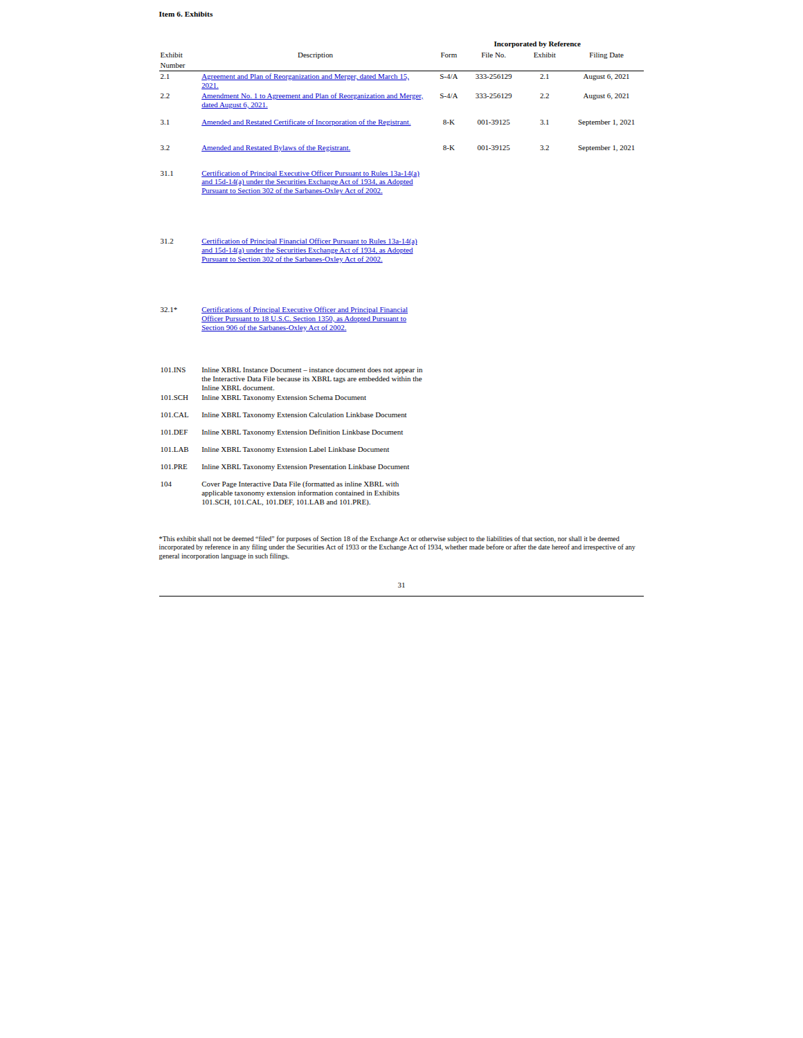Item 6. Exhibits
| | | Incorporated by Reference |
| Exhibit | Description | Form | File No. | Exhibit | Filing Date |
| Number | | | | | |
| 2.1 | Agreement and Plan of Reorganization and Merger, dated March 15, 2021. | S-4/A | 333-256129 | 2.1 | August 6, 2021 |
| 2.2 | Amendment No. 1 to Agreement and Plan of Reorganization and Merger, dated August 6, 2021. | S-4/A | 333-256129 | 2.2 | August 6, 2021 |
| 3.1 | Amended and Restated Certificate of Incorporation of the Registrant. | 8-K | 001-39125 | 3.1 | September 1, 2021 |
| 3.2 | Amended and Restated Bylaws of the Registrant. | 8-K | 001-39125 | 3.2 | September 1, 2021 |
| 31.1 | Certification of Principal Executive Officer Pursuant to Rules 13a-14(a) and 15d-14(a) under the Securities Exchange Act of 1934, as Adopted Pursuant to Section 302 of the Sarbanes-Oxley Act of 2002. | | | | |
| 31.2 | Certification of Principal Financial Officer Pursuant to Rules 13a-14(a) and 15d-14(a) under the Securities Exchange Act of 1934, as Adopted Pursuant to Section 302 of the Sarbanes-Oxley Act of 2002. | | | | |
| 32.1* | Certifications of Principal Executive Officer and Principal Financial Officer Pursuant to 18 U.S.C. Section 1350, as Adopted Pursuant to Section 906 of the Sarbanes-Oxley Act of 2002. | | | | |
| 101.INS | Inline XBRL Instance Document – instance document does not appear in the Interactive Data File because its XBRL tags are embedded within the Inline XBRL document. | | | | |
| 101.SCH | Inline XBRL Taxonomy Extension Schema Document | | | | |
| 101.CAL | Inline XBRL Taxonomy Extension Calculation Linkbase Document | | | | |
| 101.DEF | Inline XBRL Taxonomy Extension Definition Linkbase Document | | | | |
| 101.LAB | Inline XBRL Taxonomy Extension Label Linkbase Document | | | | |
| 101.PRE | Inline XBRL Taxonomy Extension Presentation Linkbase Document | | | | |
| 104 | Cover Page Interactive Data File (formatted as inline XBRL with applicable taxonomy extension information contained in Exhibits 101.SCH, 101.CAL, 101.DEF, 101.LAB and 101.PRE). | | | | |
*This exhibit shall not be deemed “filed” for purposes of Section 18 of the Exchange Act or otherwise subject to the liabilities of that section, nor shall it be deemed incorporated by reference in any filing under the Securities Act of 1933 or the Exchange Act of 1934, whether made before or after the date hereof and irrespective of any general incorporation language in such filings.
31